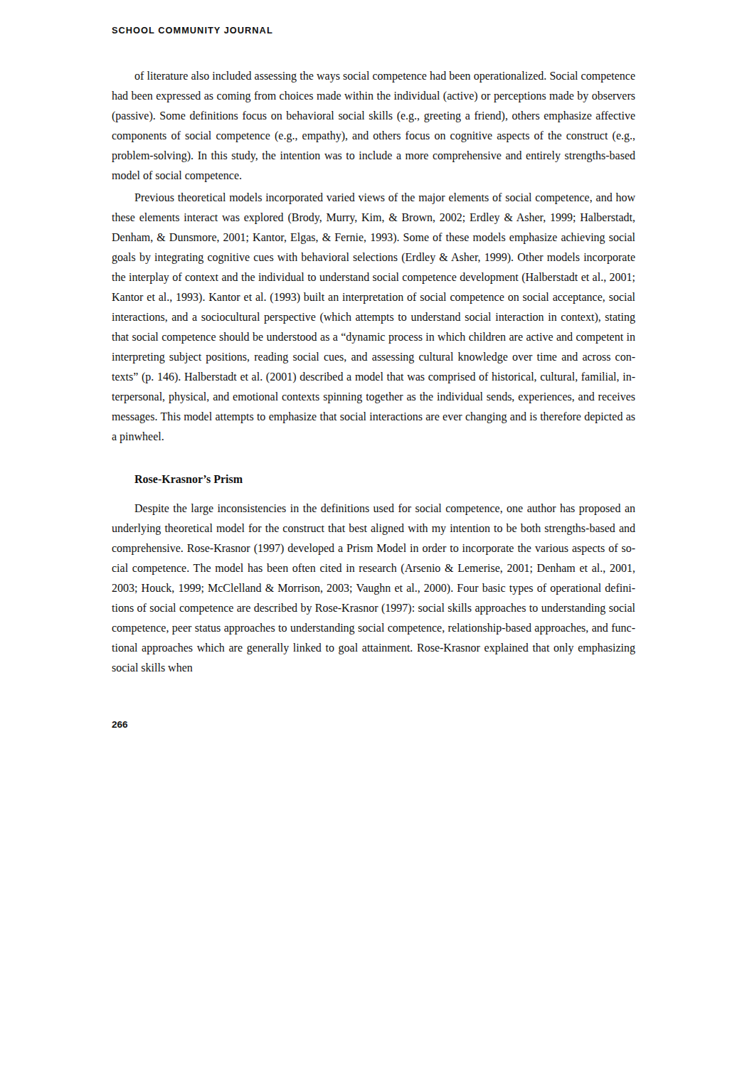School Community Journal
of literature also included assessing the ways social competence had been operationalized. Social competence had been expressed as coming from choices made within the individual (active) or perceptions made by observers (passive). Some definitions focus on behavioral social skills (e.g., greeting a friend), others emphasize affective components of social competence (e.g., empathy), and others focus on cognitive aspects of the construct (e.g., problem-solving). In this study, the intention was to include a more comprehensive and entirely strengths-based model of social competence.
Previous theoretical models incorporated varied views of the major elements of social competence, and how these elements interact was explored (Brody, Murry, Kim, & Brown, 2002; Erdley & Asher, 1999; Halberstadt, Denham, & Dunsmore, 2001; Kantor, Elgas, & Fernie, 1993). Some of these models emphasize achieving social goals by integrating cognitive cues with behavioral selections (Erdley & Asher, 1999). Other models incorporate the interplay of context and the individual to understand social competence development (Halberstadt et al., 2001; Kantor et al., 1993). Kantor et al. (1993) built an interpretation of social competence on social acceptance, social interactions, and a sociocultural perspective (which attempts to understand social interaction in context), stating that social competence should be understood as a “dynamic process in which children are active and competent in interpreting subject positions, reading social cues, and assessing cultural knowledge over time and across contexts” (p. 146). Halberstadt et al. (2001) described a model that was comprised of historical, cultural, familial, interpersonal, physical, and emotional contexts spinning together as the individual sends, experiences, and receives messages. This model attempts to emphasize that social interactions are ever changing and is therefore depicted as a pinwheel.
Rose-Krasnor’s Prism
Despite the large inconsistencies in the definitions used for social competence, one author has proposed an underlying theoretical model for the construct that best aligned with my intention to be both strengths-based and comprehensive. Rose-Krasnor (1997) developed a Prism Model in order to incorporate the various aspects of social competence. The model has been often cited in research (Arsenio & Lemerise, 2001; Denham et al., 2001, 2003; Houck, 1999; McClelland & Morrison, 2003; Vaughn et al., 2000). Four basic types of operational definitions of social competence are described by Rose-Krasnor (1997): social skills approaches to understanding social competence, peer status approaches to understanding social competence, relationship-based approaches, and functional approaches which are generally linked to goal attainment. Rose-Krasnor explained that only emphasizing social skills when
266